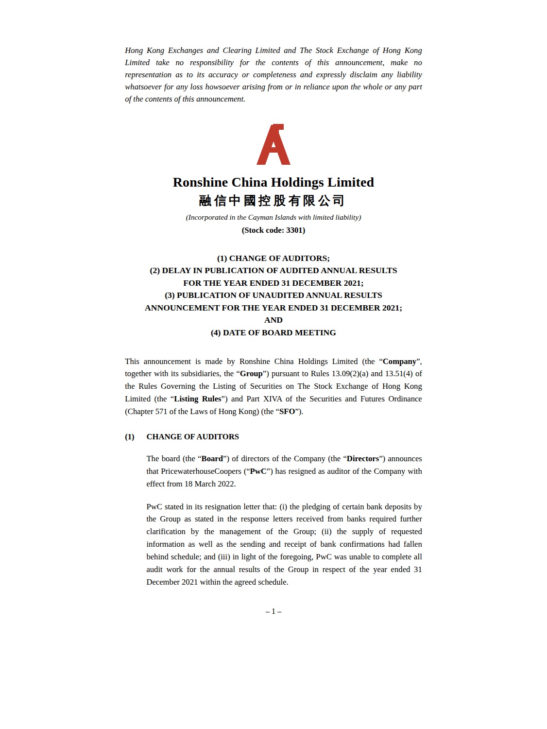Hong Kong Exchanges and Clearing Limited and The Stock Exchange of Hong Kong Limited take no responsibility for the contents of this announcement, make no representation as to its accuracy or completeness and expressly disclaim any liability whatsoever for any loss howsoever arising from or in reliance upon the whole or any part of the contents of this announcement.
Ronshine China Holdings Limited
融信中國控股有限公司
(Incorporated in the Cayman Islands with limited liability)
(Stock code: 3301)
(1) CHANGE OF AUDITORS;
(2) DELAY IN PUBLICATION OF AUDITED ANNUAL RESULTS
FOR THE YEAR ENDED 31 DECEMBER 2021;
(3) PUBLICATION OF UNAUDITED ANNUAL RESULTS
ANNOUNCEMENT FOR THE YEAR ENDED 31 DECEMBER 2021;
AND
(4) DATE OF BOARD MEETING
This announcement is made by Ronshine China Holdings Limited (the “Company”, together with its subsidiaries, the “Group”) pursuant to Rules 13.09(2)(a) and 13.51(4) of the Rules Governing the Listing of Securities on The Stock Exchange of Hong Kong Limited (the “Listing Rules”) and Part XIVA of the Securities and Futures Ordinance (Chapter 571 of the Laws of Hong Kong) (the “SFO”).
(1) CHANGE OF AUDITORS
The board (the “Board”) of directors of the Company (the “Directors”) announces that PricewaterhouseCoopers (“PwC”) has resigned as auditor of the Company with effect from 18 March 2022.
PwC stated in its resignation letter that: (i) the pledging of certain bank deposits by the Group as stated in the response letters received from banks required further clarification by the management of the Group; (ii) the supply of requested information as well as the sending and receipt of bank confirmations had fallen behind schedule; and (iii) in light of the foregoing, PwC was unable to complete all audit work for the annual results of the Group in respect of the year ended 31 December 2021 within the agreed schedule.
– 1 –